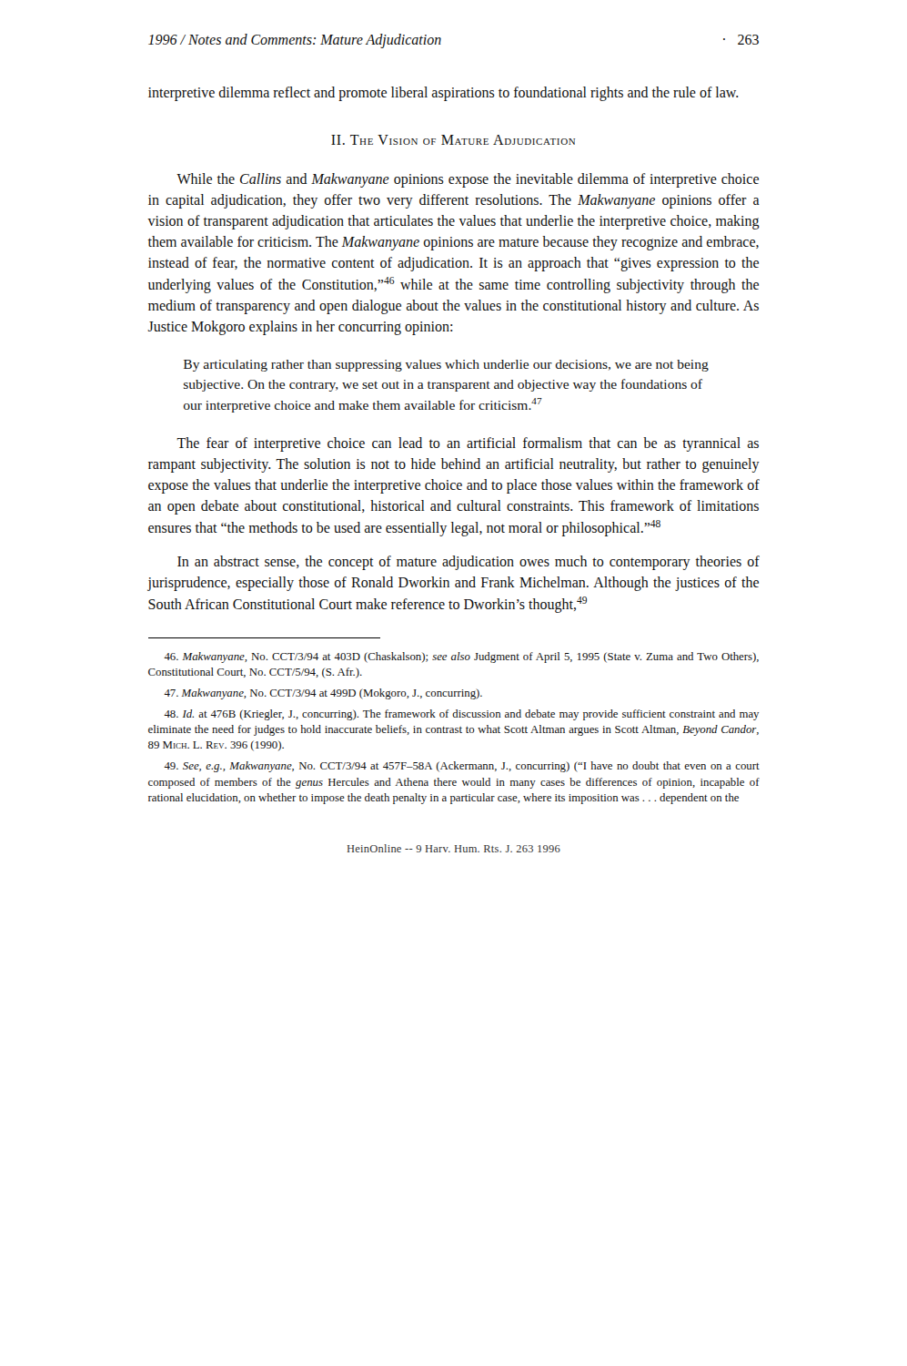1996 / Notes and Comments: Mature Adjudication · 263
interpretive dilemma reflect and promote liberal aspirations to foundational rights and the rule of law.
II. The Vision of Mature Adjudication
While the Callins and Makwanyane opinions expose the inevitable dilemma of interpretive choice in capital adjudication, they offer two very different resolutions. The Makwanyane opinions offer a vision of transparent adjudication that articulates the values that underlie the interpretive choice, making them available for criticism. The Makwanyane opinions are mature because they recognize and embrace, instead of fear, the normative content of adjudication. It is an approach that “gives expression to the underlying values of the Constitution,”46 while at the same time controlling subjectivity through the medium of transparency and open dialogue about the values in the constitutional history and culture. As Justice Mokgoro explains in her concurring opinion:
By articulating rather than suppressing values which underlie our decisions, we are not being subjective. On the contrary, we set out in a transparent and objective way the foundations of our interpretive choice and make them available for criticism.47
The fear of interpretive choice can lead to an artificial formalism that can be as tyrannical as rampant subjectivity. The solution is not to hide behind an artificial neutrality, but rather to genuinely expose the values that underlie the interpretive choice and to place those values within the framework of an open debate about constitutional, historical and cultural constraints. This framework of limitations ensures that “the methods to be used are essentially legal, not moral or philosophical.”48
In an abstract sense, the concept of mature adjudication owes much to contemporary theories of jurisprudence, especially those of Ronald Dworkin and Frank Michelman. Although the justices of the South African Constitutional Court make reference to Dworkin’s thought,49
46. Makwanyane, No. CCT/3/94 at 403D (Chaskalson); see also Judgment of April 5, 1995 (State v. Zuma and Two Others), Constitutional Court, No. CCT/5/94, (S. Afr.).
47. Makwanyane, No. CCT/3/94 at 499D (Mokgoro, J., concurring).
48. Id. at 476B (Kriegler, J., concurring). The framework of discussion and debate may provide sufficient constraint and may eliminate the need for judges to hold inaccurate beliefs, in contrast to what Scott Altman argues in Scott Altman, Beyond Candor, 89 Mich. L. Rev. 396 (1990).
49. See, e.g., Makwanyane, No. CCT/3/94 at 457F–58A (Ackermann, J., concurring) (“I have no doubt that even on a court composed of members of the genus Hercules and Athena there would in many cases be differences of opinion, incapable of rational elucidation, on whether to impose the death penalty in a particular case, where its imposition was . . . dependent on the
HeinOnline -- 9 Harv. Hum. Rts. J. 263 1996